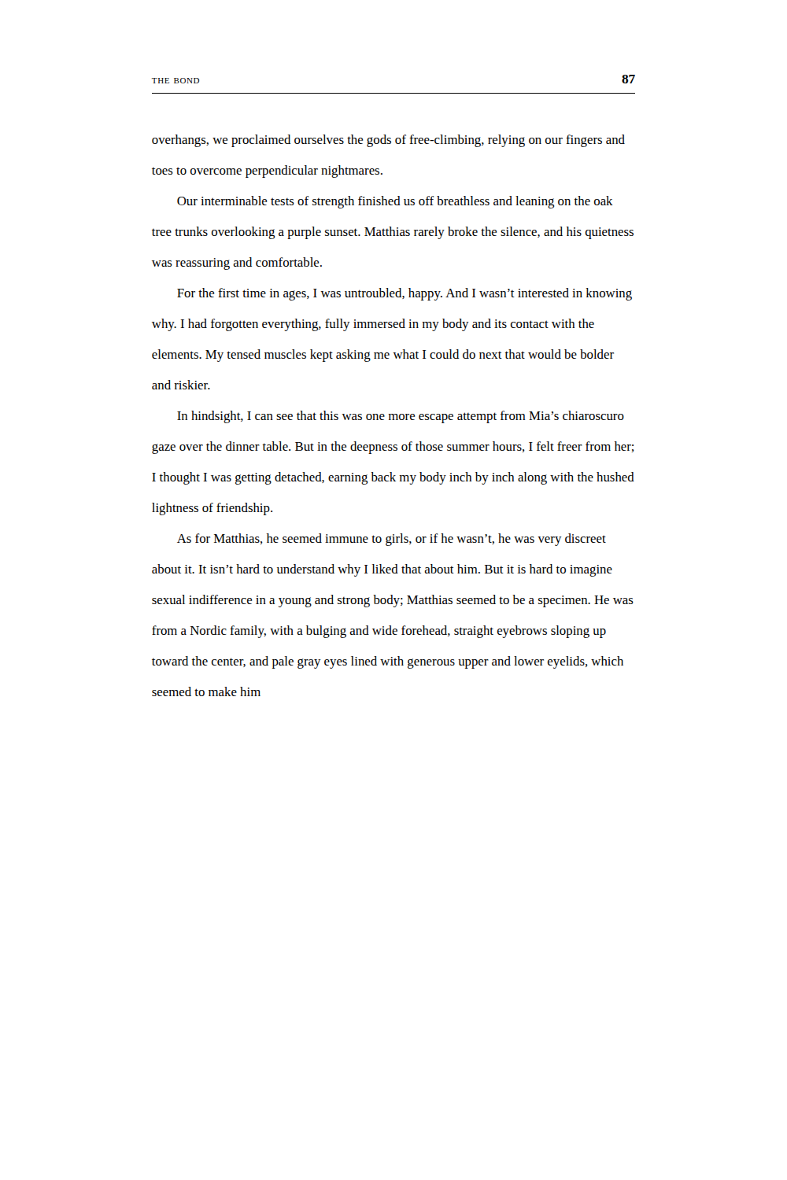The Bond 87
overhangs, we proclaimed ourselves the gods of free-climbing, relying on our fingers and toes to overcome perpendicular nightmares.
Our interminable tests of strength finished us off breathless and leaning on the oak tree trunks overlooking a purple sunset. Matthias rarely broke the silence, and his quietness was reassuring and comfortable.
For the first time in ages, I was untroubled, happy. And I wasn’t interested in knowing why. I had forgotten everything, fully immersed in my body and its contact with the elements. My tensed muscles kept asking me what I could do next that would be bolder and riskier.
In hindsight, I can see that this was one more escape attempt from Mia’s chiaroscuro gaze over the dinner table. But in the deepness of those summer hours, I felt freer from her; I thought I was getting detached, earning back my body inch by inch along with the hushed lightness of friendship.
As for Matthias, he seemed immune to girls, or if he wasn’t, he was very discreet about it. It isn’t hard to understand why I liked that about him. But it is hard to imagine sexual indifference in a young and strong body; Matthias seemed to be a specimen. He was from a Nordic family, with a bulging and wide forehead, straight eyebrows sloping up toward the center, and pale gray eyes lined with generous upper and lower eyelids, which seemed to make him